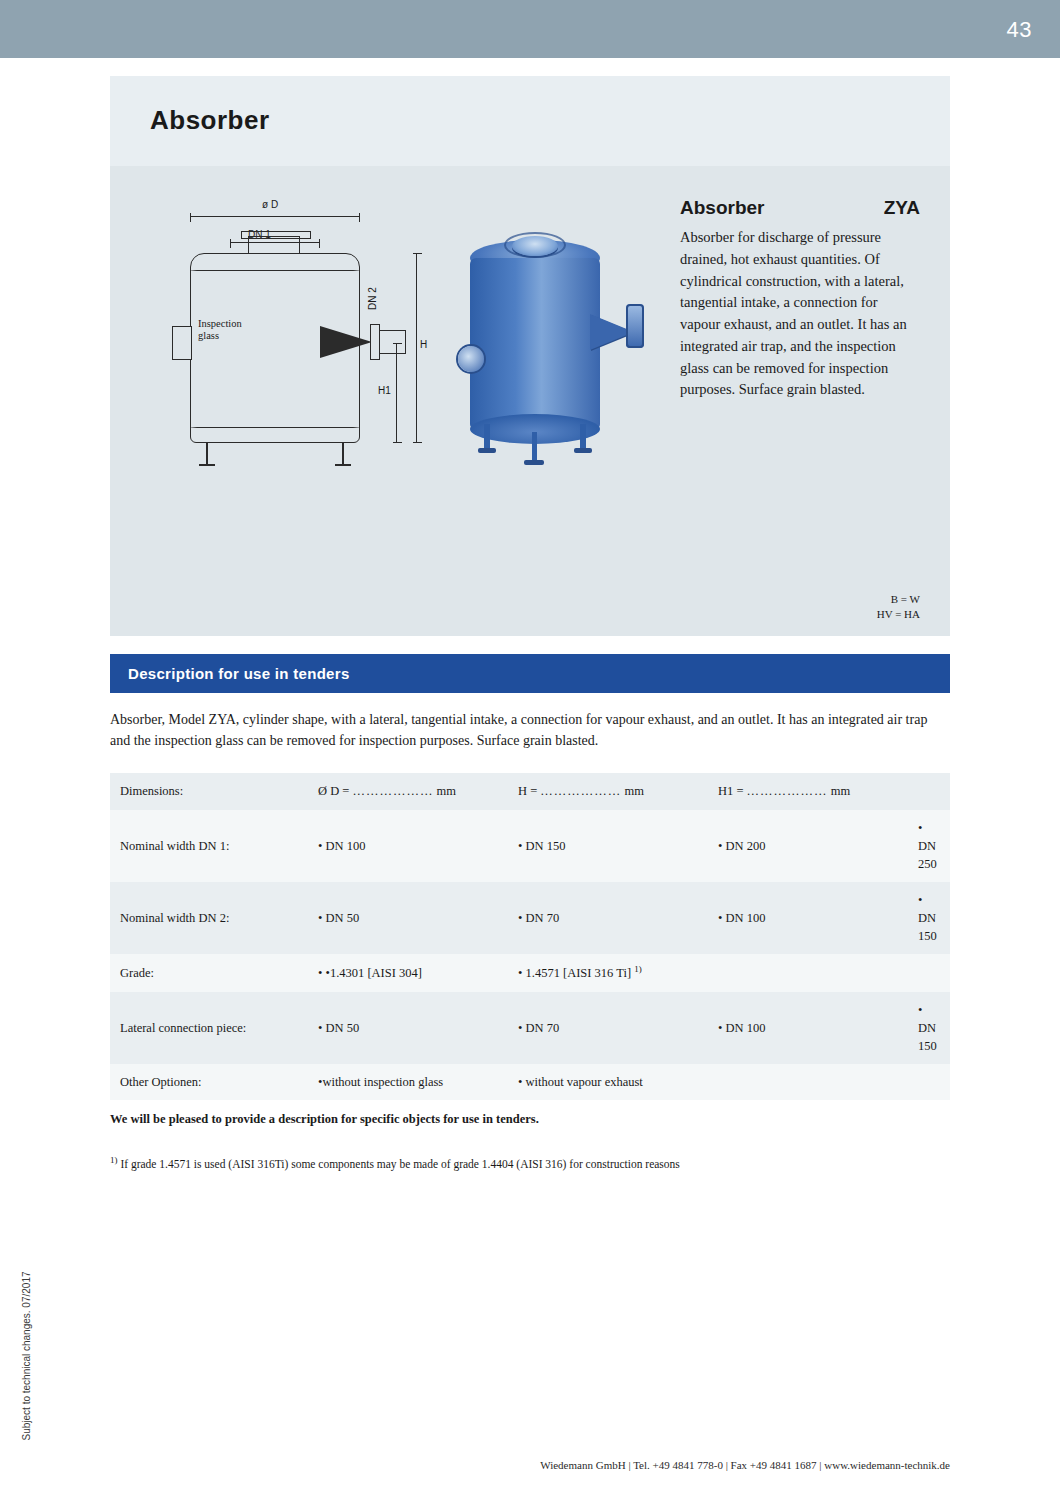43
Absorber
ø D
DN 1
Inspection
glass
DN 2
H
H1
Absorber ZYA
Absorber for discharge of pressure drained, hot exhaust quantities. Of cylindrical construction, with a lateral, tangential intake, a connection for vapour exhaust, and an outlet. It has an integrated air trap, and the inspection glass can be removed for inspection purposes. Surface grain blasted.
B = W
HV = HA
Description for use in tenders
Absorber, Model ZYA, cylinder shape, with a lateral, tangential intake, a connection for vapour exhaust, and an outlet. It has an integrated air trap and the inspection glass can be removed for inspection purposes. Surface grain blasted.
| Dimensions: | Ø D = ……………… mm | H = ……………… mm | H1 = ……………… mm | |
| Nominal width DN 1: | • DN 100 | • DN 150 | • DN 200 | • DN 250 |
| Nominal width DN 2: | • DN 50 | • DN 70 | • DN 100 | • DN 150 |
| Grade: | • •1.4301 [AISI 304] | • 1.4571 [AISI 316 Ti] 1) | | |
| Lateral connection piece: | • DN 50 | • DN 70 | • DN 100 | • DN 150 |
| Other Optionen: | •without inspection glass | • without vapour exhaust | | |
We will be pleased to provide a description for specific objects for use in tenders.
1) If grade 1.4571 is used (AISI 316Ti) some components may be made of grade 1.4404 (AISI 316) for construction reasons
Subject to technical changes. 07/2017
Wiedemann GmbH | Tel. +49 4841 778-0 | Fax +49 4841 1687 | www.wiedemann-technik.de